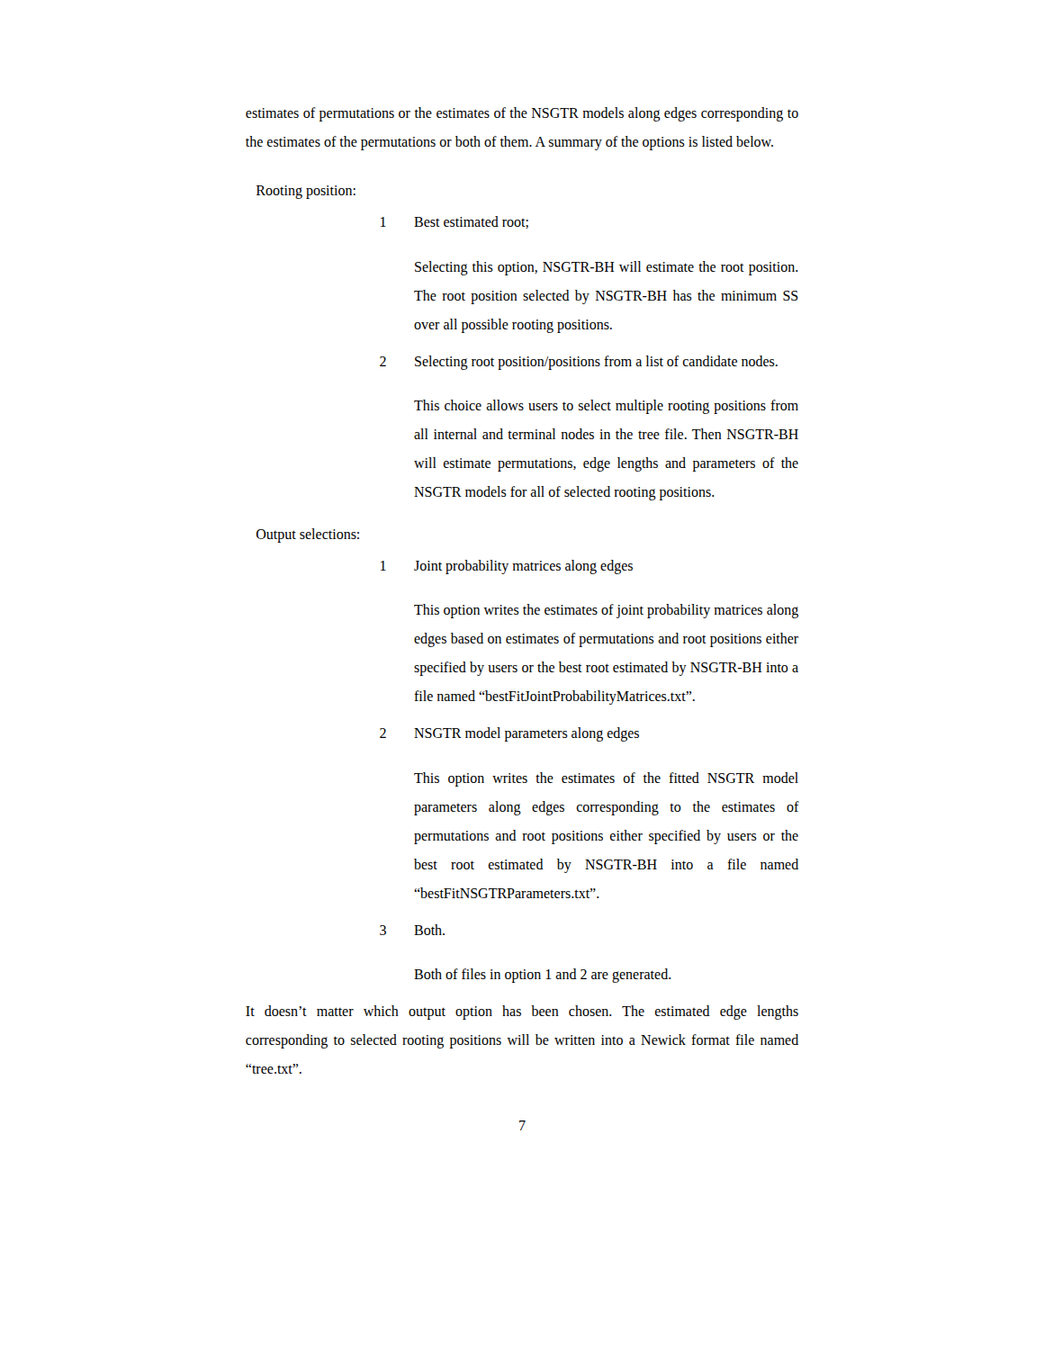estimates of permutations or the estimates of the NSGTR models along edges corresponding to the estimates of the permutations or both of them. A summary of the options is listed below.
Rooting position:
1 Best estimated root;
Selecting this option, NSGTR-BH will estimate the root position. The root position selected by NSGTR-BH has the minimum SS over all possible rooting positions.
2 Selecting root position/positions from a list of candidate nodes.
This choice allows users to select multiple rooting positions from all internal and terminal nodes in the tree file. Then NSGTR-BH will estimate permutations, edge lengths and parameters of the NSGTR models for all of selected rooting positions.
Output selections:
1 Joint probability matrices along edges
This option writes the estimates of joint probability matrices along edges based on estimates of permutations and root positions either specified by users or the best root estimated by NSGTR-BH into a file named “bestFitJointProbabilityMatrices.txt”.
2 NSGTR model parameters along edges
This option writes the estimates of the fitted NSGTR model parameters along edges corresponding to the estimates of permutations and root positions either specified by users or the best root estimated by NSGTR-BH into a file named “bestFitNSGTRParameters.txt”.
3 Both.
Both of files in option 1 and 2 are generated.
It doesn’t matter which output option has been chosen. The estimated edge lengths corresponding to selected rooting positions will be written into a Newick format file named “tree.txt”.
7